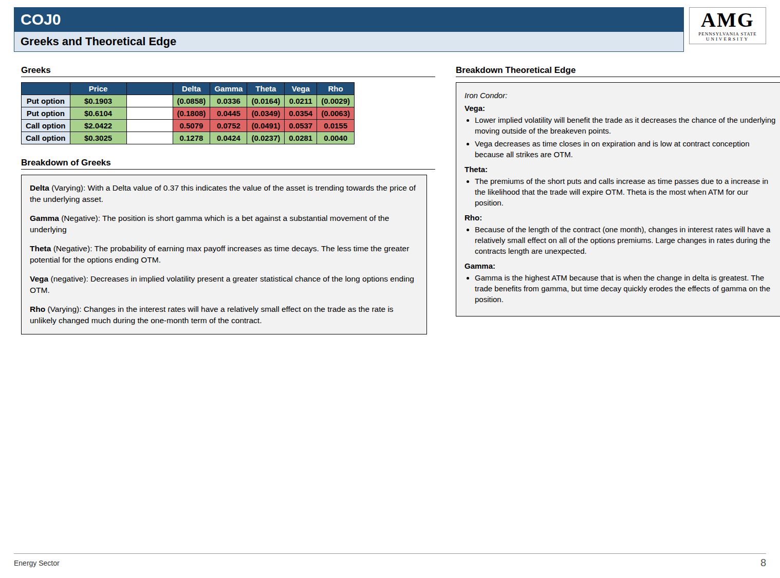COJ0
Greeks and Theoretical Edge
AMG
PENNSYLVANIA STATE
UNIVERSITY
Greeks
| | Price | | Delta | Gamma | Theta | Vega | Rho |
| --- | --- | --- | --- | --- | --- | --- | --- |
| Put option | $0.1903 | | (0.0858) | 0.0336 | (0.0164) | 0.0211 | (0.0029) |
| Put option | $0.6104 | | (0.1808) | 0.0445 | (0.0349) | 0.0354 | (0.0063) |
| Call option | $2.0422 | | 0.5079 | 0.0752 | (0.0491) | 0.0537 | 0.0155 |
| Call option | $0.3025 | | 0.1278 | 0.0424 | (0.0237) | 0.0281 | 0.0040 |
Breakdown of Greeks
Delta (Varying): With a Delta value of 0.37 this indicates the value of the asset is trending towards the price of the underlying asset.
Gamma (Negative): The position is short gamma which is a bet against a substantial movement of the underlying
Theta (Negative): The probability of earning max payoff increases as time decays. The less time the greater potential for the options ending OTM.
Vega (negative): Decreases in implied volatility present a greater statistical chance of the long options ending OTM.
Rho (Varying): Changes in the interest rates will have a relatively small effect on the trade as the rate is unlikely changed much during the one-month term of the contract.
Breakdown Theoretical Edge
Iron Condor:
Vega:
Lower implied volatility will benefit the trade as it decreases the chance of the underlying moving outside of the breakeven points.
Vega decreases as time closes in on expiration and is low at contract conception because all strikes are OTM.
Theta:
The premiums of the short puts and calls increase as time passes due to a increase in the likelihood that the trade will expire OTM. Theta is the most when ATM for our position.
Rho:
Because of the length of the contract (one month), changes in interest rates will have a relatively small effect on all of the options premiums. Large changes in rates during the contracts length are unexpected.
Gamma:
Gamma is the highest ATM because that is when the change in delta is greatest. The trade benefits from gamma, but time decay quickly erodes the effects of gamma on the position.
Energy Sector
8